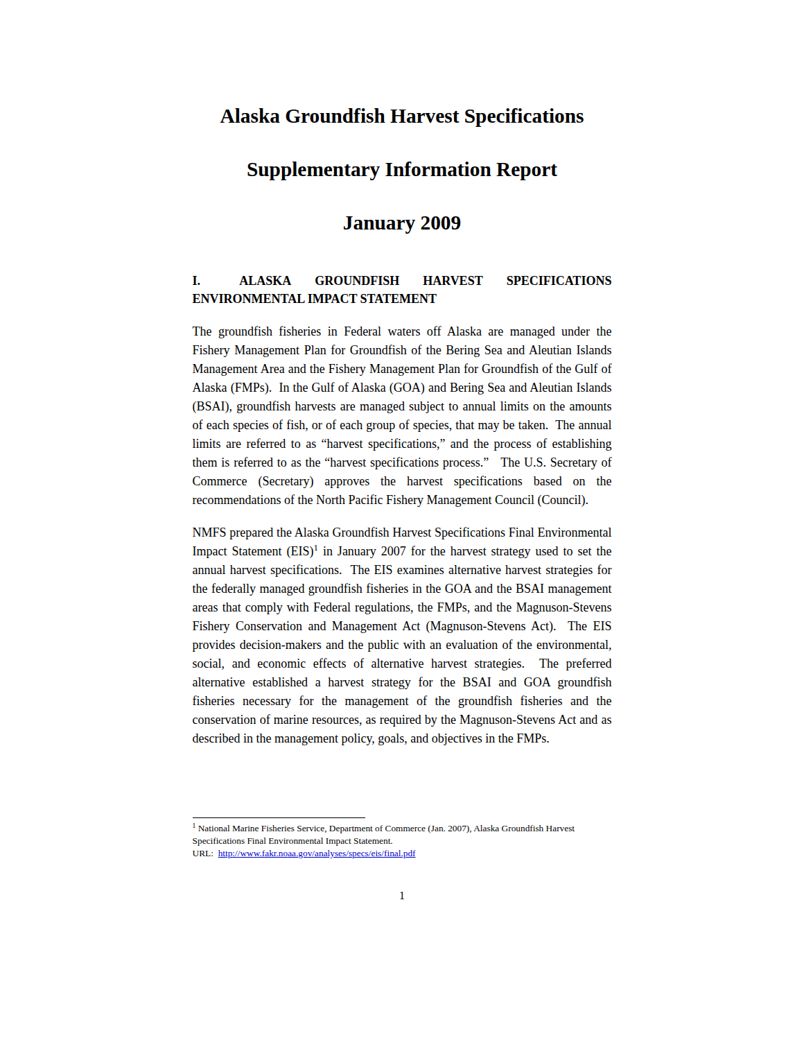Alaska Groundfish Harvest Specifications Supplementary Information Report January 2009
I. ALASKA GROUNDFISH HARVEST SPECIFICATIONS ENVIRONMENTAL IMPACT STATEMENT
The groundfish fisheries in Federal waters off Alaska are managed under the Fishery Management Plan for Groundfish of the Bering Sea and Aleutian Islands Management Area and the Fishery Management Plan for Groundfish of the Gulf of Alaska (FMPs). In the Gulf of Alaska (GOA) and Bering Sea and Aleutian Islands (BSAI), groundfish harvests are managed subject to annual limits on the amounts of each species of fish, or of each group of species, that may be taken. The annual limits are referred to as “harvest specifications,” and the process of establishing them is referred to as the “harvest specifications process.” The U.S. Secretary of Commerce (Secretary) approves the harvest specifications based on the recommendations of the North Pacific Fishery Management Council (Council).
NMFS prepared the Alaska Groundfish Harvest Specifications Final Environmental Impact Statement (EIS)1 in January 2007 for the harvest strategy used to set the annual harvest specifications. The EIS examines alternative harvest strategies for the federally managed groundfish fisheries in the GOA and the BSAI management areas that comply with Federal regulations, the FMPs, and the Magnuson-Stevens Fishery Conservation and Management Act (Magnuson-Stevens Act). The EIS provides decision-makers and the public with an evaluation of the environmental, social, and economic effects of alternative harvest strategies. The preferred alternative established a harvest strategy for the BSAI and GOA groundfish fisheries necessary for the management of the groundfish fisheries and the conservation of marine resources, as required by the Magnuson-Stevens Act and as described in the management policy, goals, and objectives in the FMPs.
1 National Marine Fisheries Service, Department of Commerce (Jan. 2007), Alaska Groundfish Harvest Specifications Final Environmental Impact Statement.
URL: http://www.fakr.noaa.gov/analyses/specs/eis/final.pdf
1